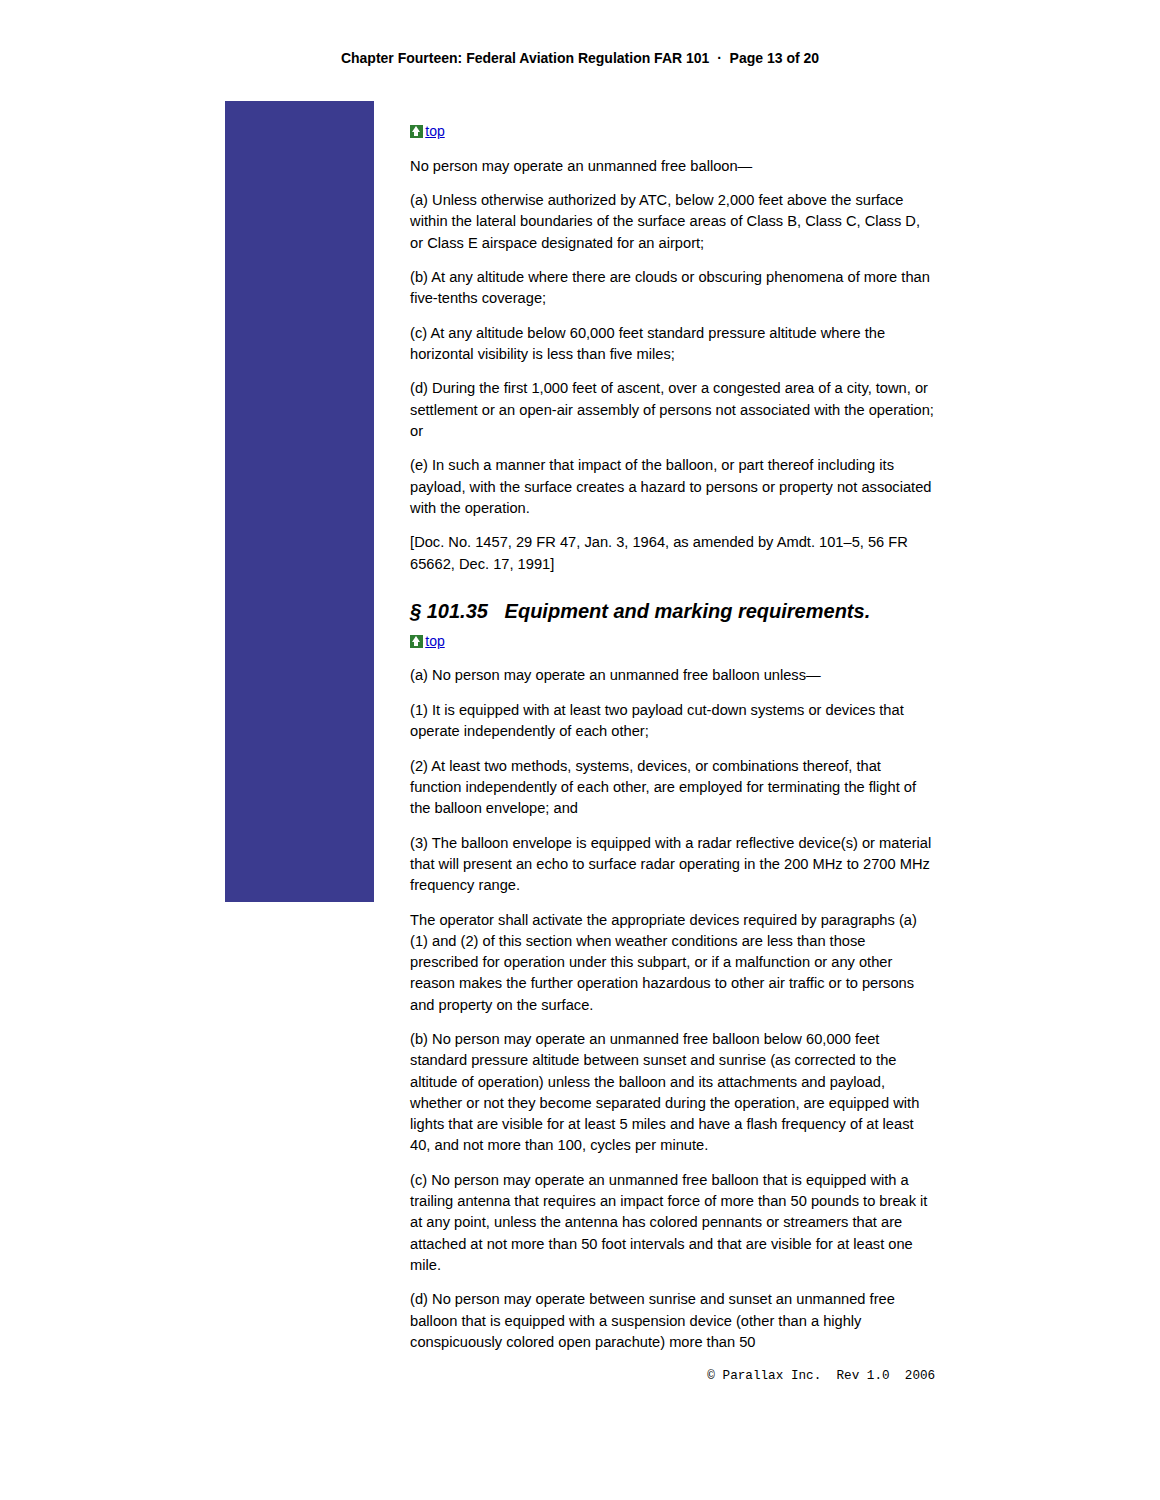Chapter Fourteen: Federal Aviation Regulation FAR 101 · Page 13 of 20
top
No person may operate an unmanned free balloon—
(a) Unless otherwise authorized by ATC, below 2,000 feet above the surface within the lateral boundaries of the surface areas of Class B, Class C, Class D, or Class E airspace designated for an airport;
(b) At any altitude where there are clouds or obscuring phenomena of more than five-tenths coverage;
(c) At any altitude below 60,000 feet standard pressure altitude where the horizontal visibility is less than five miles;
(d) During the first 1,000 feet of ascent, over a congested area of a city, town, or settlement or an open-air assembly of persons not associated with the operation; or
(e) In such a manner that impact of the balloon, or part thereof including its payload, with the surface creates a hazard to persons or property not associated with the operation.
[Doc. No. 1457, 29 FR 47, Jan. 3, 1964, as amended by Amdt. 101–5, 56 FR 65662, Dec. 17, 1991]
§ 101.35 Equipment and marking requirements.
top
(a) No person may operate an unmanned free balloon unless—
(1) It is equipped with at least two payload cut-down systems or devices that operate independently of each other;
(2) At least two methods, systems, devices, or combinations thereof, that function independently of each other, are employed for terminating the flight of the balloon envelope; and
(3) The balloon envelope is equipped with a radar reflective device(s) or material that will present an echo to surface radar operating in the 200 MHz to 2700 MHz frequency range.
The operator shall activate the appropriate devices required by paragraphs (a) (1) and (2) of this section when weather conditions are less than those prescribed for operation under this subpart, or if a malfunction or any other reason makes the further operation hazardous to other air traffic or to persons and property on the surface.
(b) No person may operate an unmanned free balloon below 60,000 feet standard pressure altitude between sunset and sunrise (as corrected to the altitude of operation) unless the balloon and its attachments and payload, whether or not they become separated during the operation, are equipped with lights that are visible for at least 5 miles and have a flash frequency of at least 40, and not more than 100, cycles per minute.
(c) No person may operate an unmanned free balloon that is equipped with a trailing antenna that requires an impact force of more than 50 pounds to break it at any point, unless the antenna has colored pennants or streamers that are attached at not more than 50 foot intervals and that are visible for at least one mile.
(d) No person may operate between sunrise and sunset an unmanned free balloon that is equipped with a suspension device (other than a highly conspicuously colored open parachute) more than 50
© Parallax Inc. Rev 1.0 2006